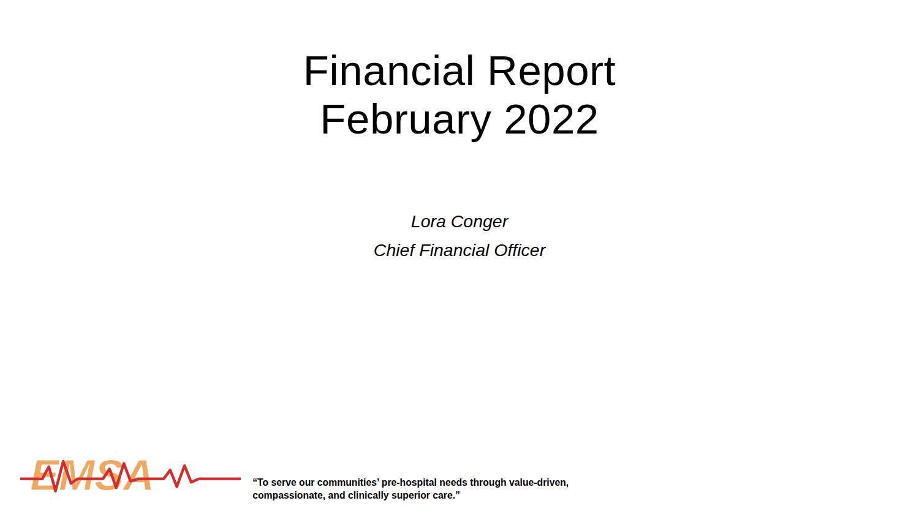Financial Report
February 2022
Lora Conger
Chief Financial Officer
EMSA EMSA
“To serve our communities’ pre-hospital needs through value-driven, compassionate, and clinically superior care.”